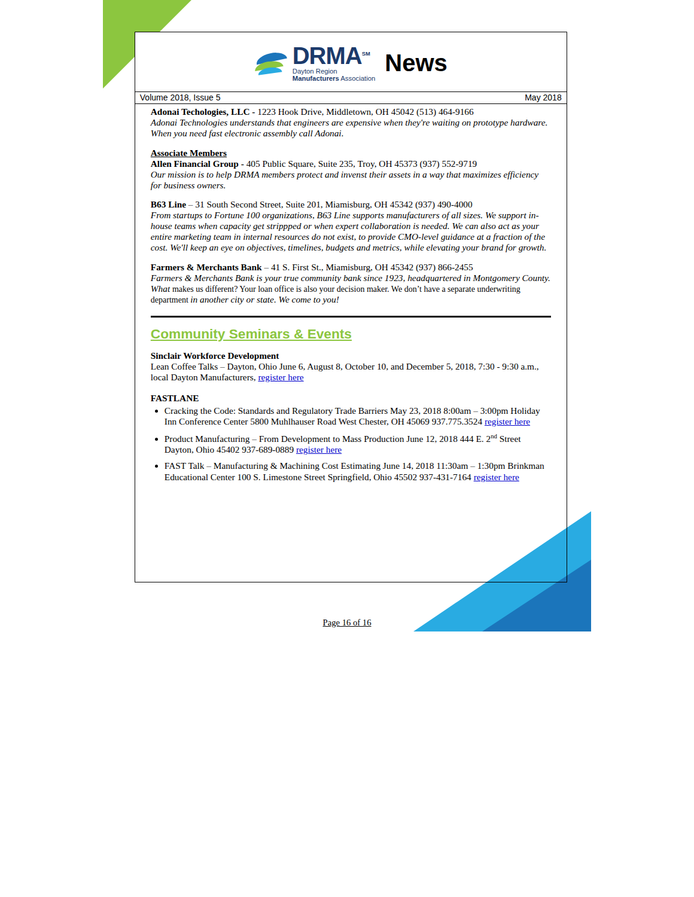DRMASM
Dayton Region
Manufacturers Association
News
Volume 2018, Issue 5
May 2018
Adonai Techologies, LLC - 1223 Hook Drive, Middletown, OH 45042 (513) 464-9166
Adonai Technologies understands that engineers are expensive when they're waiting on prototype hardware. When you need fast electronic assembly call Adonai.
Associate Members
Allen Financial Group - 405 Public Square, Suite 235, Troy, OH 45373 (937) 552-9719
Our mission is to help DRMA members protect and invenst their assets in a way that maximizes efficiency for business owners.
B63 Line – 31 South Second Street, Suite 201, Miamisburg, OH 45342 (937) 490-4000
From startups to Fortune 100 organizations, B63 Line supports manufacturers of all sizes. We support in-house teams when capacity get strippped or when expert collaboration is needed. We can also act as your entire marketing team in internal resources do not exist, to provide CMO-level guidance at a fraction of the cost. We'll keep an eye on objectives, timelines, budgets and metrics, while elevating your brand for growth.
Farmers & Merchants Bank – 41 S. First St., Miamisburg, OH 45342 (937) 866-2455
Farmers & Merchants Bank is your true community bank since 1923, headquartered in Montgomery County. What makes us different? Your loan office is also your decision maker. We don’t have a separate underwriting department in another city or state. We come to you!
Community Seminars & Events
Sinclair Workforce Development
Lean Coffee Talks – Dayton, Ohio June 6, August 8, October 10, and December 5, 2018, 7:30 - 9:30 a.m., local Dayton Manufacturers, register here
FASTLANE
Cracking the Code: Standards and Regulatory Trade Barriers May 23, 2018 8:00am – 3:00pm Holiday Inn Conference Center 5800 Muhlhauser Road West Chester, OH 45069 937.775.3524 register here
Product Manufacturing – From Development to Mass Production June 12, 2018 444 E. 2nd Street Dayton, Ohio 45402 937-689-0889 register here
FAST Talk – Manufacturing & Machining Cost Estimating June 14, 2018 11:30am – 1:30pm Brinkman Educational Center 100 S. Limestone Street Springfield, Ohio 45502 937-431-7164 register here
Page 16 of 16